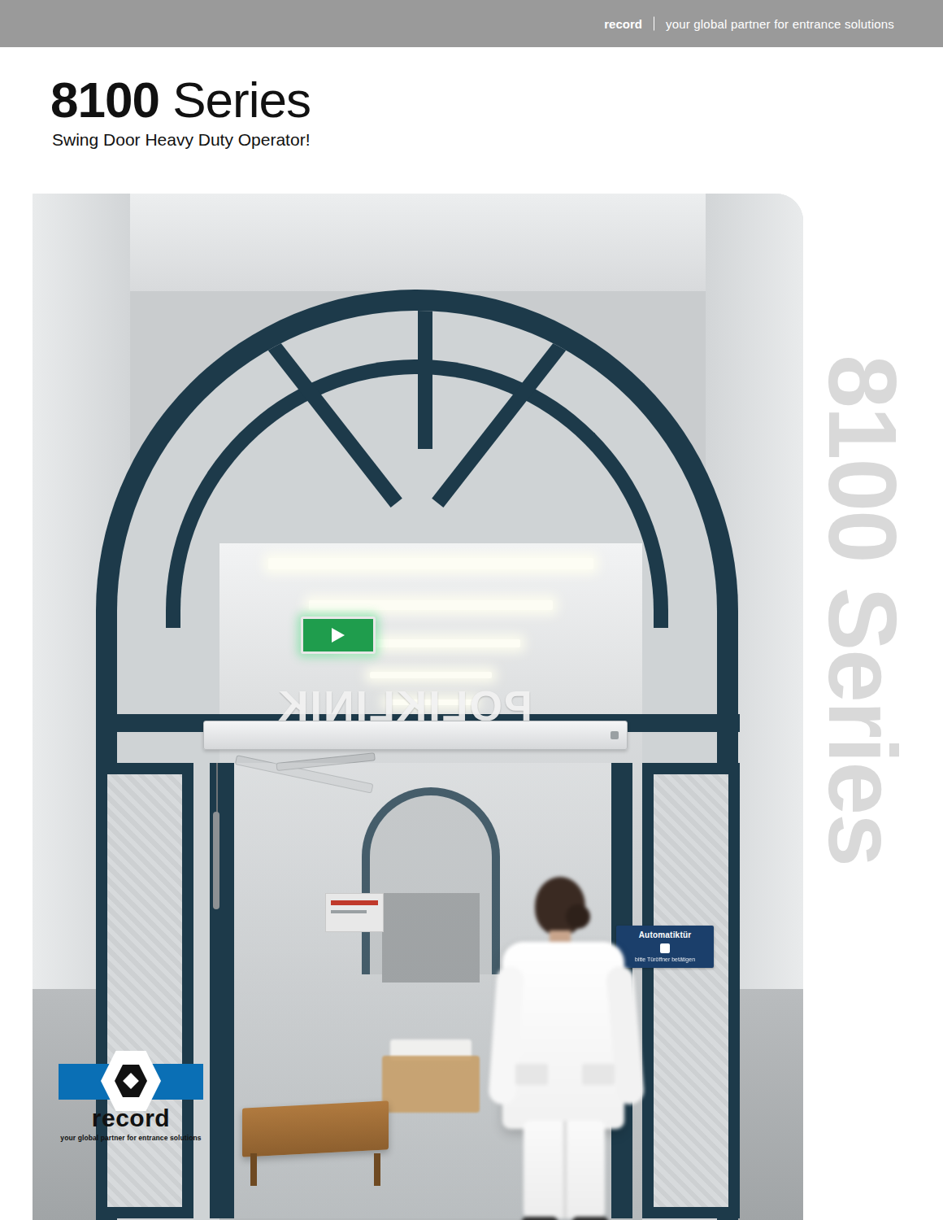record your global partner for entrance solutions
8100 Series
Swing Door Heavy Duty Operator!
POLIKLINIK
Automatiktür bitte Türöffner betätigen
8100 Series
record
your global partner for entrance solutions